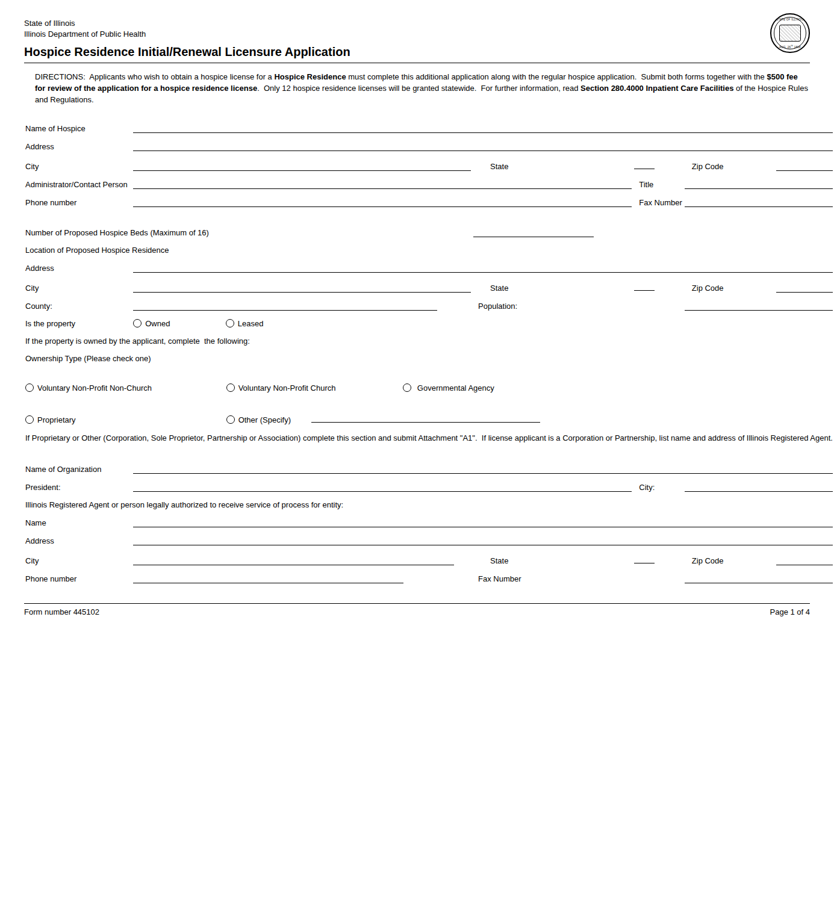STATE OF ILLINOIS
AUG. 26th 1818
State of Illinois
Illinois Department of Public Health
Hospice Residence Initial/Renewal Licensure Application
DIRECTIONS: Applicants who wish to obtain a hospice license for a Hospice Residence must complete this additional application along with the regular hospice application. Submit both forms together with the $500 fee for review of the application for a hospice residence license. Only 12 hospice residence licenses will be granted statewide. For further information, read Section 280.4000 Inpatient Care Facilities of the Hospice Rules and Regulations.
| Name of Hospice | |
| Address | |
| City | | State | | Zip Code | |
| Administrator/Contact Person | | Title | |
| Phone number | | Fax Number | |
| Number of Proposed Hospice Beds (Maximum of 16) | | |
| Location of Proposed Hospice Residence |
| Address | |
| City | | State | | Zip Code | |
| County: | | Population: | |
| Is the property | Owned Leased |
| If the property is owned by the applicant, complete the following: |
| Ownership Type (Please check one) |
| Voluntary Non-Profit Non-Church Voluntary Non-Profit Church Governmental Agency |
| Proprietary Other (Specify) |
| If Proprietary or Other (Corporation, Sole Proprietor, Partnership or Association) complete this section and submit Attachment "A1". If license applicant is a Corporation or Partnership, list name and address of Illinois Registered Agent. |
| Name of Organization | |
| President: | | City: | |
| Illinois Registered Agent or person legally authorized to receive service of process for entity: |
| Name | |
| Address | |
| City | | State | | Zip Code | |
| Phone number | | Fax Number | |
Form number 445102 Page 1 of 4